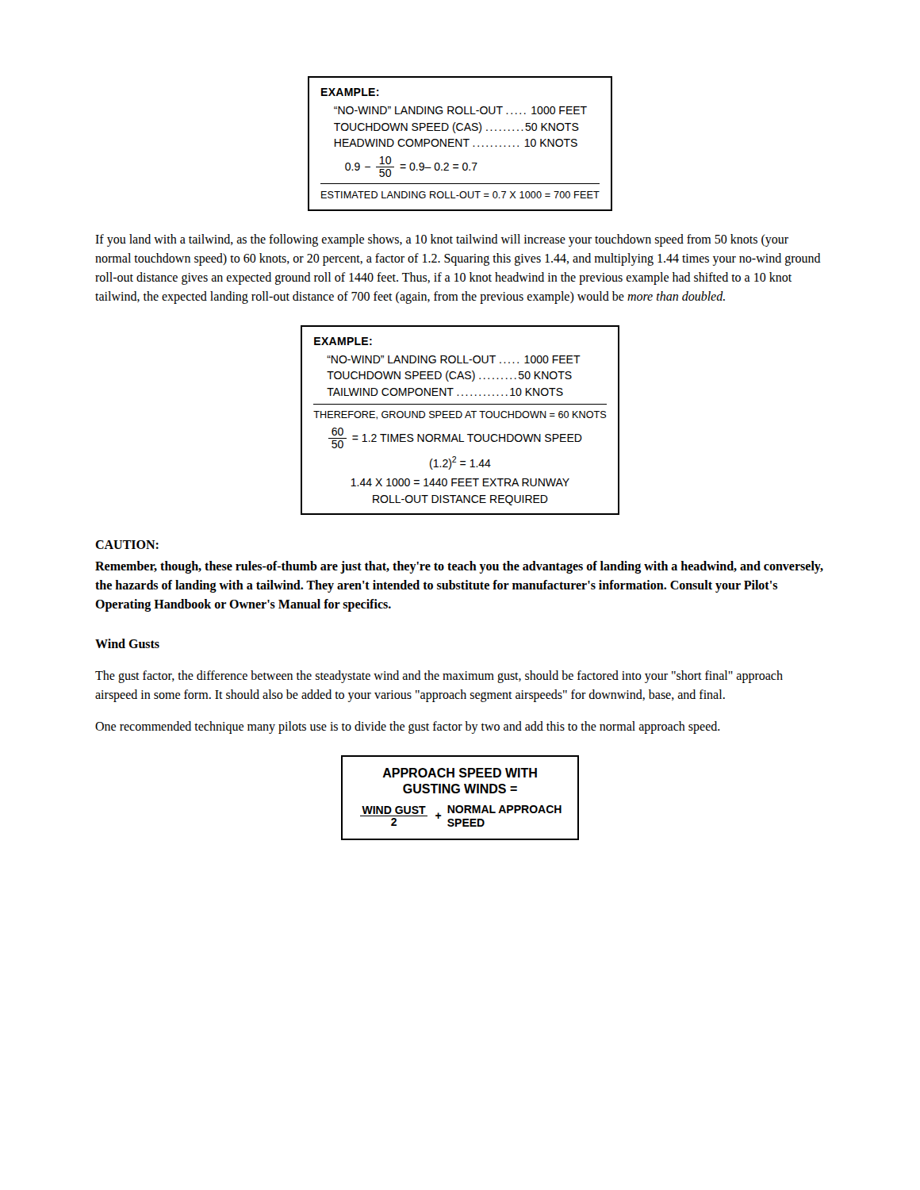EXAMPLE:
“NO-WIND” LANDING ROLL-OUT ..... 1000 FEET
TOUCHDOWN SPEED (CAS) ......... 50 KNOTS
HEADWIND COMPONENT ........... 10 KNOTS
0.9 − 1050 = 0.9– 0.2 = 0.7
ESTIMATED LANDING ROLL-OUT = 0.7 X 1000 = 700 FEET
If you land with a tailwind, as the following example shows, a 10 knot tailwind will increase your touchdown speed from 50 knots (your normal touchdown speed) to 60 knots, or 20 percent, a factor of 1.2. Squaring this gives 1.44, and multiplying 1.44 times your no-wind ground roll-out distance gives an expected ground roll of 1440 feet. Thus, if a 10 knot headwind in the previous example had shifted to a 10 knot tailwind, the expected landing roll-out distance of 700 feet (again, from the previous example) would be more than doubled.
EXAMPLE:
“NO-WIND” LANDING ROLL-OUT ..... 1000 FEET
TOUCHDOWN SPEED (CAS) ......... 50 KNOTS
TAILWIND COMPONENT ............ 10 KNOTS
THEREFORE, GROUND SPEED AT TOUCHDOWN = 60 KNOTS
6050 = 1.2 TIMES NORMAL TOUCHDOWN SPEED
(1.2)2 = 1.44
1.44 X 1000 = 1440 FEET EXTRA RUNWAY
ROLL-OUT DISTANCE REQUIRED
CAUTION:
Remember, though, these rules-of-thumb are just that, they're to teach you the advantages of landing with a headwind, and conversely, the hazards of landing with a tailwind. They aren't intended to substitute for manufacturer's information. Consult your Pilot's Operating Handbook or Owner's Manual for specifics.
Wind Gusts
The gust factor, the difference between the steadystate wind and the maximum gust, should be factored into your "short final" approach airspeed in some form. It should also be added to your various "approach segment airspeeds" for downwind, base, and final.
One recommended technique many pilots use is to divide the gust factor by two and add this to the normal approach speed.
APPROACH SPEED WITH
GUSTING WINDS =
WIND GUST 2 + NORMAL APPROACH SPEED